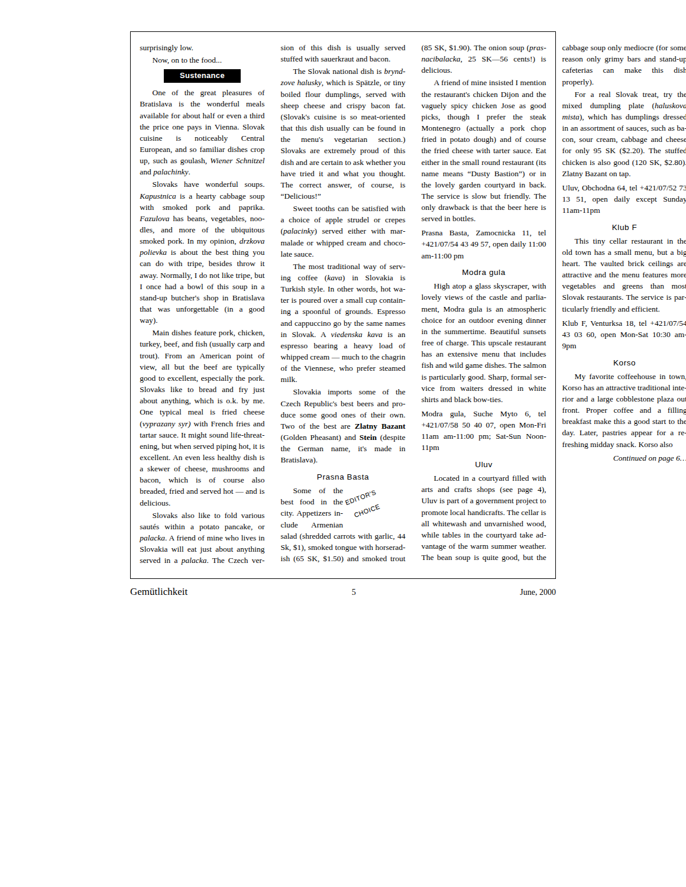surprisingly low.
Now, on to the food...
Sustenance
One of the great pleasures of Bratislava is the wonderful meals available for about half or even a third the price one pays in Vienna. Slovak cuisine is noticeably Central European, and so familiar dishes crop up, such as goulash, Wiener Schnitzel and palachinky.
Slovaks have wonderful soups. Kapustnica is a hearty cabbage soup with smoked pork and paprika. Fazulova has beans, vegetables, noodles, and more of the ubiquitous smoked pork. In my opinion, drzkova polievka is about the best thing you can do with tripe, besides throw it away. Normally, I do not like tripe, but I once had a bowl of this soup in a stand-up butcher's shop in Bratislava that was unforgettable (in a good way).
Main dishes feature pork, chicken, turkey, beef, and fish (usually carp and trout). From an American point of view, all but the beef are typically good to excellent, especially the pork. Slovaks like to bread and fry just about anything, which is o.k. by me. One typical meal is fried cheese (vyprazany syr) with French fries and tartar sauce. It might sound life-threatening, but when served piping hot, it is excellent. An even less healthy dish is a skewer of cheese, mushrooms and bacon, which is of course also breaded, fried and served hot — and is delicious.
Slovaks also like to fold various sautés within a potato pancake, or palacka. A friend of mine who lives in Slovakia will eat just about anything served in a palacka. The Czech version of this dish is usually served stuffed with sauerkraut and bacon.
The Slovak national dish is bryndzove halusky, which is Spätzle, or tiny boiled flour dumplings, served with sheep cheese and crispy bacon fat. (Slovak's cuisine is so meat-oriented that this dish usually can be found in the menu's vegetarian section.) Slovaks are extremely proud of this dish and are certain to ask whether you have tried it and what you thought. The correct answer, of course, is “Delicious!”
Sweet tooths can be satisfied with a choice of apple strudel or crepes (palacinky) served either with marmalade or whipped cream and chocolate sauce.
The most traditional way of serving coffee (kava) in Slovakia is Turkish style. In other words, hot water is poured over a small cup containing a spoonful of grounds. Espresso and cappuccino go by the same names in Slovak. A viedenska kava is an espresso bearing a heavy load of whipped cream — much to the chagrin of the Viennese, who prefer steamed milk.
Slovakia imports some of the Czech Republic's best beers and produce some good ones of their own. Two of the best are Zlatny Bazant (Golden Pheasant) and Stein (despite the German name, it's made in Bratislava).
Prasna Basta
EDITOR'S CHOICE
Some of the best food in the city. Appetizers include Armenian salad (shredded carrots with garlic, 44 Sk, $1), smoked tongue with horseradish (65 SK, $1.50) and smoked trout (85 SK, $1.90). The onion soup (prasnacibalacka, 25 SK—56 cents!) is delicious.
A friend of mine insisted I mention the restaurant's chicken Dijon and the vaguely spicy chicken Jose as good picks, though I prefer the steak Montenegro (actually a pork chop fried in potato dough) and of course the fried cheese with tarter sauce. Eat either in the small round restaurant (its name means “Dusty Bastion”) or in the lovely garden courtyard in back. The service is slow but friendly. The only drawback is that the beer here is served in bottles.
Prasna Basta, Zamocnicka 11, tel +421/07/54 43 49 57, open daily 11:00 am-11:00 pm
Modra gula
High atop a glass skyscraper, with lovely views of the castle and parliament, Modra gula is an atmospheric choice for an outdoor evening dinner in the summertime. Beautiful sunsets free of charge. This upscale restaurant has an extensive menu that includes fish and wild game dishes. The salmon is particularly good. Sharp, formal service from waiters dressed in white shirts and black bow-ties.
Modra gula, Suche Myto 6, tel +421/07/58 50 40 07, open Mon-Fri 11am am-11:00 pm; Sat-Sun Noon-11pm
Uluv
Located in a courtyard filled with arts and crafts shops (see page 4), Uluv is part of a government project to promote local handicrafts. The cellar is all whitewash and unvarnished wood, while tables in the courtyard take advantage of the warm summer weather. The bean soup is quite good, but the cabbage soup only mediocre (for some reason only grimy bars and stand-up cafeterias can make this dish properly).
For a real Slovak treat, try the mixed dumpling plate (haluskova mista), which has dumplings dressed in an assortment of sauces, such as bacon, sour cream, cabbage and cheese for only 95 SK ($2.20). The stuffed chicken is also good (120 SK, $2.80). Zlatny Bazant on tap.
Uluv, Obchodna 64, tel +421/07/52 73 13 51, open daily except Sunday 11am-11pm
Klub F
This tiny cellar restaurant in the old town has a small menu, but a big heart. The vaulted brick ceilings are attractive and the menu features more vegetables and greens than most Slovak restaurants. The service is particularly friendly and efficient.
Klub F, Venturksa 18, tel +421/07/54 43 03 60, open Mon-Sat 10:30 am-9pm
Korso
My favorite coffeehouse in town, Korso has an attractive traditional interior and a large cobblestone plaza out front. Proper coffee and a filling breakfast make this a good start to the day. Later, pastries appear for a refreshing midday snack. Korso also
Continued on page 6…
Gemütlichkeit
5
June, 2000